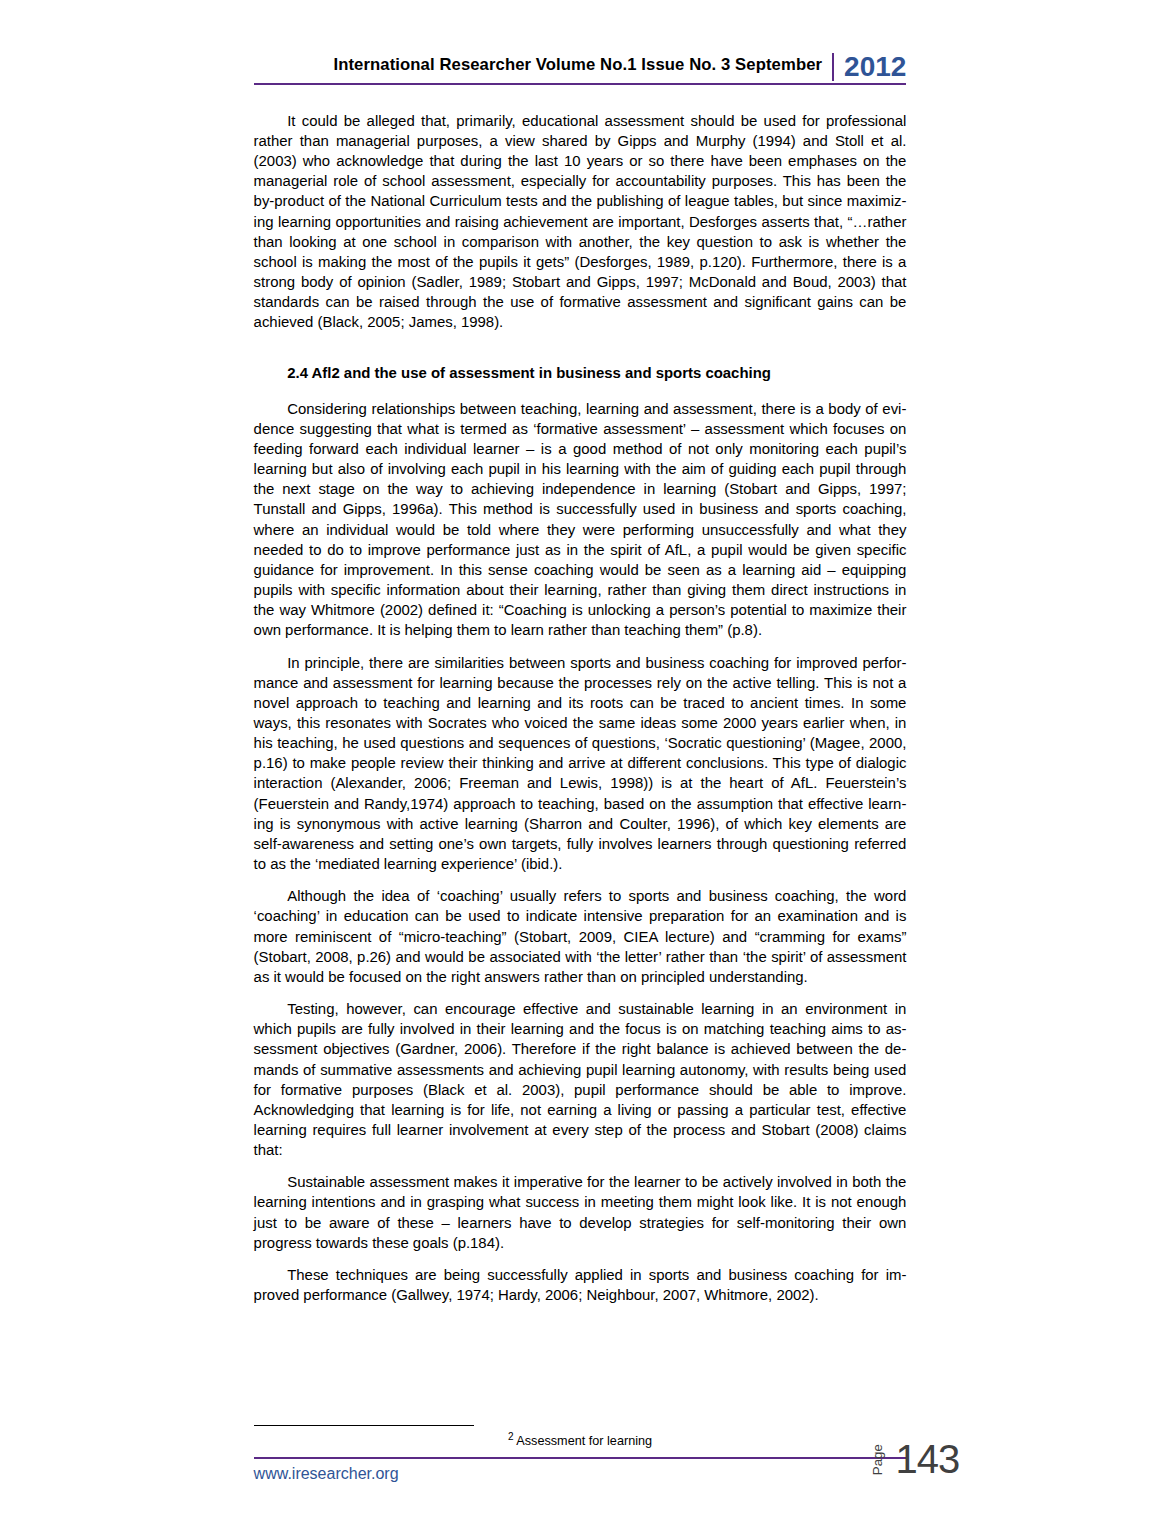International Researcher Volume No.1 Issue No. 3 September
2012
It could be alleged that, primarily, educational assessment should be used for professional rather than managerial purposes, a view shared by Gipps and Murphy (1994) and Stoll et al. (2003) who acknowledge that during the last 10 years or so there have been emphases on the managerial role of school assessment, especially for accountability purposes. This has been the by-product of the National Curriculum tests and the publishing of league tables, but since maximizing learning opportunities and raising achievement are important, Desforges asserts that, “…rather than looking at one school in comparison with another, the key question to ask is whether the school is making the most of the pupils it gets” (Desforges, 1989, p.120). Furthermore, there is a strong body of opinion (Sadler, 1989; Stobart and Gipps, 1997; McDonald and Boud, 2003) that standards can be raised through the use of formative assessment and significant gains can be achieved (Black, 2005; James, 1998).
2.4 Afl2 and the use of assessment in business and sports coaching
Considering relationships between teaching, learning and assessment, there is a body of evidence suggesting that what is termed as ‘formative assessment’ – assessment which focuses on feeding forward each individual learner – is a good method of not only monitoring each pupil’s learning but also of involving each pupil in his learning with the aim of guiding each pupil through the next stage on the way to achieving independence in learning (Stobart and Gipps, 1997; Tunstall and Gipps, 1996a). This method is successfully used in business and sports coaching, where an individual would be told where they were performing unsuccessfully and what they needed to do to improve performance just as in the spirit of AfL, a pupil would be given specific guidance for improvement. In this sense coaching would be seen as a learning aid – equipping pupils with specific information about their learning, rather than giving them direct instructions in the way Whitmore (2002) defined it: “Coaching is unlocking a person’s potential to maximize their own performance. It is helping them to learn rather than teaching them” (p.8).
In principle, there are similarities between sports and business coaching for improved performance and assessment for learning because the processes rely on the active telling. This is not a novel approach to teaching and learning and its roots can be traced to ancient times. In some ways, this resonates with Socrates who voiced the same ideas some 2000 years earlier when, in his teaching, he used questions and sequences of questions, ‘Socratic questioning’ (Magee, 2000, p.16) to make people review their thinking and arrive at different conclusions. This type of dialogic interaction (Alexander, 2006; Freeman and Lewis, 1998)) is at the heart of AfL. Feuerstein’s (Feuerstein and Randy,1974) approach to teaching, based on the assumption that effective learning is synonymous with active learning (Sharron and Coulter, 1996), of which key elements are self-awareness and setting one’s own targets, fully involves learners through questioning referred to as the ‘mediated learning experience’ (ibid.).
Although the idea of ‘coaching’ usually refers to sports and business coaching, the word ‘coaching’ in education can be used to indicate intensive preparation for an examination and is more reminiscent of “micro-teaching” (Stobart, 2009, CIEA lecture) and “cramming for exams” (Stobart, 2008, p.26) and would be associated with ‘the letter’ rather than ‘the spirit’ of assessment as it would be focused on the right answers rather than on principled understanding.
Testing, however, can encourage effective and sustainable learning in an environment in which pupils are fully involved in their learning and the focus is on matching teaching aims to assessment objectives (Gardner, 2006). Therefore if the right balance is achieved between the demands of summative assessments and achieving pupil learning autonomy, with results being used for formative purposes (Black et al. 2003), pupil performance should be able to improve. Acknowledging that learning is for life, not earning a living or passing a particular test, effective learning requires full learner involvement at every step of the process and Stobart (2008) claims that:
Sustainable assessment makes it imperative for the learner to be actively involved in both the learning intentions and in grasping what success in meeting them might look like. It is not enough just to be aware of these – learners have to develop strategies for self-monitoring their own progress towards these goals (p.184).
These techniques are being successfully applied in sports and business coaching for improved performance (Gallwey, 1974; Hardy, 2006; Neighbour, 2007, Whitmore, 2002).
2 Assessment for learning
www.iresearcher.org
Page 143